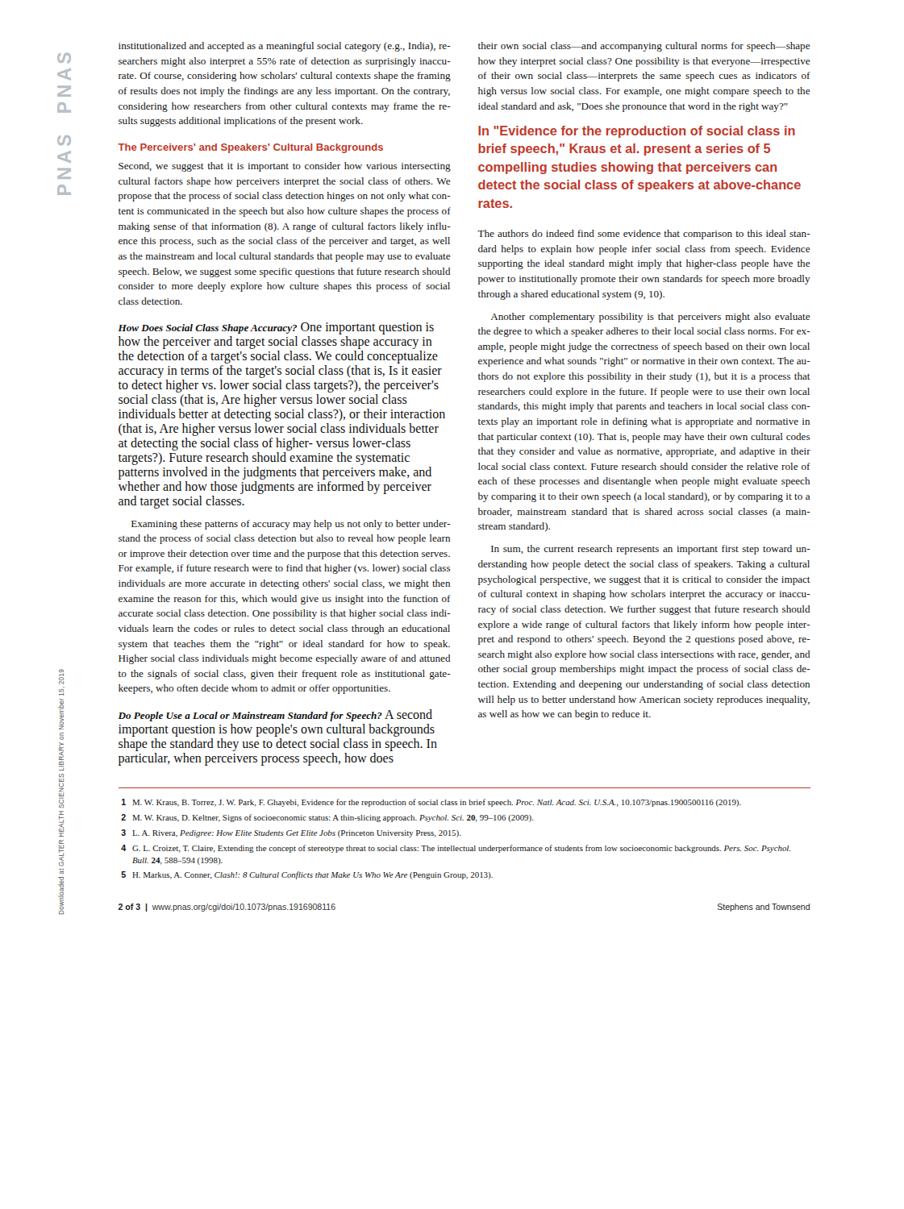PNAS PNAS
Downloaded at GALTER HEALTH SCIENCES LIBRARY on November 15, 2019
institutionalized and accepted as a meaningful social category (e.g., India), researchers might also interpret a 55% rate of detection as surprisingly inaccurate. Of course, considering how scholars' cultural contexts shape the framing of results does not imply the findings are any less important. On the contrary, considering how researchers from other cultural contexts may frame the results suggests additional implications of the present work.
The Perceivers' and Speakers' Cultural Backgrounds
Second, we suggest that it is important to consider how various intersecting cultural factors shape how perceivers interpret the social class of others. We propose that the process of social class detection hinges on not only what content is communicated in the speech but also how culture shapes the process of making sense of that information (8). A range of cultural factors likely influence this process, such as the social class of the perceiver and target, as well as the mainstream and local cultural standards that people may use to evaluate speech. Below, we suggest some specific questions that future research should consider to more deeply explore how culture shapes this process of social class detection.
How Does Social Class Shape Accuracy?
One important question is how the perceiver and target social classes shape accuracy in the detection of a target's social class. We could conceptualize accuracy in terms of the target's social class (that is, Is it easier to detect higher vs. lower social class targets?), the perceiver's social class (that is, Are higher versus lower social class individuals better at detecting social class?), or their interaction (that is, Are higher versus lower social class individuals better at detecting the social class of higher- versus lower-class targets?). Future research should examine the systematic patterns involved in the judgments that perceivers make, and whether and how those judgments are informed by perceiver and target social classes.
Examining these patterns of accuracy may help us not only to better understand the process of social class detection but also to reveal how people learn or improve their detection over time and the purpose that this detection serves. For example, if future research were to find that higher (vs. lower) social class individuals are more accurate in detecting others' social class, we might then examine the reason for this, which would give us insight into the function of accurate social class detection. One possibility is that higher social class individuals learn the codes or rules to detect social class through an educational system that teaches them the "right" or ideal standard for how to speak. Higher social class individuals might become especially aware of and attuned to the signals of social class, given their frequent role as institutional gatekeepers, who often decide whom to admit or offer opportunities.
Do People Use a Local or Mainstream Standard for Speech?
A second important question is how people's own cultural backgrounds shape the standard they use to detect social class in speech. In particular, when perceivers process speech, how does
their own social class—and accompanying cultural norms for speech—shape how they interpret social class? One possibility is that everyone—irrespective of their own social class—interprets the same speech cues as indicators of high versus low social class. For example, one might compare speech to the ideal standard and ask, "Does she pronounce that word in the right way?"
In "Evidence for the reproduction of social class in brief speech," Kraus et al. present a series of 5 compelling studies showing that perceivers can detect the social class of speakers at above-chance rates.
The authors do indeed find some evidence that comparison to this ideal standard helps to explain how people infer social class from speech. Evidence supporting the ideal standard might imply that higher-class people have the power to institutionally promote their own standards for speech more broadly through a shared educational system (9, 10).
Another complementary possibility is that perceivers might also evaluate the degree to which a speaker adheres to their local social class norms. For example, people might judge the correctness of speech based on their own local experience and what sounds "right" or normative in their own context. The authors do not explore this possibility in their study (1), but it is a process that researchers could explore in the future. If people were to use their own local standards, this might imply that parents and teachers in local social class contexts play an important role in defining what is appropriate and normative in that particular context (10). That is, people may have their own cultural codes that they consider and value as normative, appropriate, and adaptive in their local social class context. Future research should consider the relative role of each of these processes and disentangle when people might evaluate speech by comparing it to their own speech (a local standard), or by comparing it to a broader, mainstream standard that is shared across social classes (a mainstream standard).
In sum, the current research represents an important first step toward understanding how people detect the social class of speakers. Taking a cultural psychological perspective, we suggest that it is critical to consider the impact of cultural context in shaping how scholars interpret the accuracy or inaccuracy of social class detection. We further suggest that future research should explore a wide range of cultural factors that likely inform how people interpret and respond to others' speech. Beyond the 2 questions posed above, research might also explore how social class intersections with race, gender, and other social group memberships might impact the process of social class detection. Extending and deepening our understanding of social class detection will help us to better understand how American society reproduces inequality, as well as how we can begin to reduce it.
M. W. Kraus, B. Torrez, J. W. Park, F. Ghayebi, Evidence for the reproduction of social class in brief speech. Proc. Natl. Acad. Sci. U.S.A., 10.1073/pnas.1900500116 (2019).
M. W. Kraus, D. Keltner, Signs of socioeconomic status: A thin-slicing approach. Psychol. Sci. 20, 99–106 (2009).
L. A. Rivera, Pedigree: How Elite Students Get Elite Jobs (Princeton University Press, 2015).
G. L. Croizet, T. Claire, Extending the concept of stereotype threat to social class: The intellectual underperformance of students from low socioeconomic backgrounds. Pers. Soc. Psychol. Bull. 24, 588–594 (1998).
H. Markus, A. Conner, Clash!: 8 Cultural Conflicts that Make Us Who We Are (Penguin Group, 2013).
2 of 3 | www.pnas.org/cgi/doi/10.1073/pnas.1916908116
Stephens and Townsend